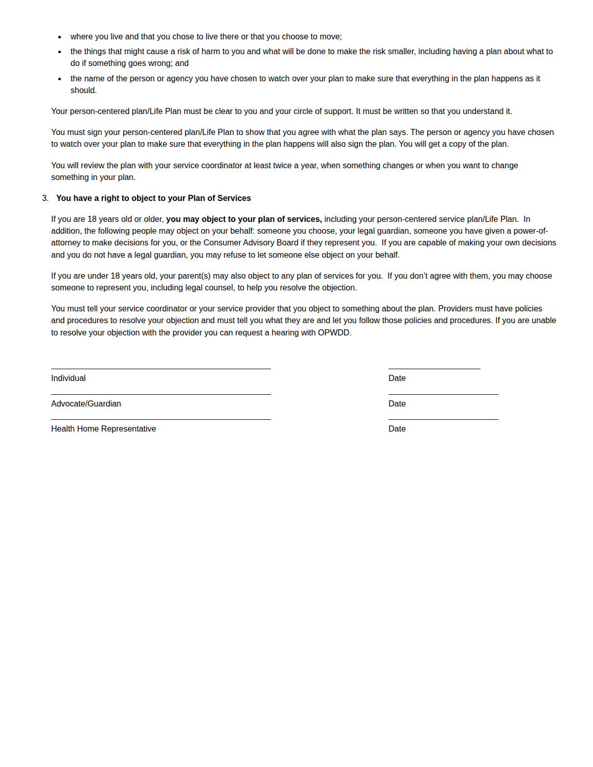where you live and that you chose to live there or that you choose to move;
the things that might cause a risk of harm to you and what will be done to make the risk smaller, including having a plan about what to do if something goes wrong; and
the name of the person or agency you have chosen to watch over your plan to make sure that everything in the plan happens as it should.
Your person-centered plan/Life Plan must be clear to you and your circle of support. It must be written so that you understand it.
You must sign your person-centered plan/Life Plan to show that you agree with what the plan says. The person or agency you have chosen to watch over your plan to make sure that everything in the plan happens will also sign the plan. You will get a copy of the plan.
You will review the plan with your service coordinator at least twice a year, when something changes or when you want to change something in your plan.
You have a right to object to your Plan of Services
If you are 18 years old or older, you may object to your plan of services, including your person-centered service plan/Life Plan. In addition, the following people may object on your behalf: someone you choose, your legal guardian, someone you have given a power-of-attorney to make decisions for you, or the Consumer Advisory Board if they represent you. If you are capable of making your own decisions and you do not have a legal guardian, you may refuse to let someone else object on your behalf.
If you are under 18 years old, your parent(s) may also object to any plan of services for you. If you don’t agree with them, you may choose someone to represent you, including legal counsel, to help you resolve the objection.
You must tell your service coordinator or your service provider that you object to something about the plan. Providers must have policies and procedures to resolve your objection and must tell you what they are and let you follow those policies and procedures. If you are unable to resolve your objection with the provider you can request a hearing with OPWDD.
| Individual | Date |
| Advocate/Guardian | Date |
| Health Home Representative | Date |